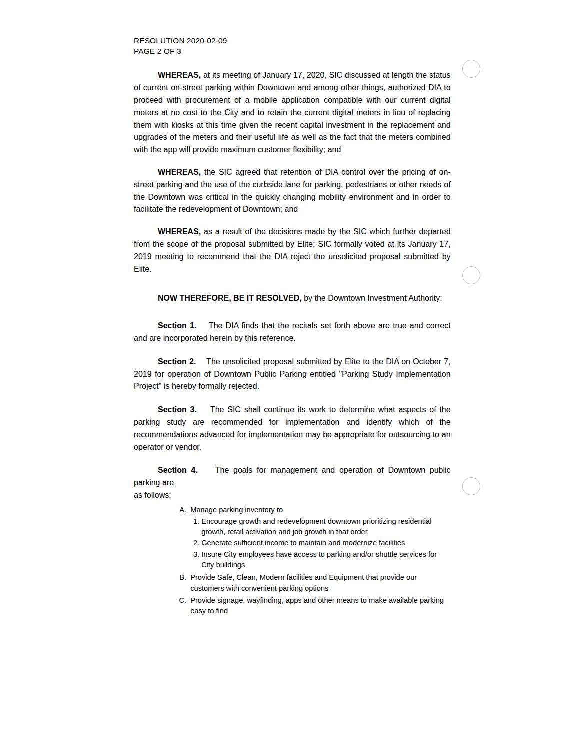RESOLUTION 2020-02-09
PAGE 2 OF 3
WHEREAS, at its meeting of January 17, 2020, SIC discussed at length the status of current on-street parking within Downtown and among other things, authorized DIA to proceed with procurement of a mobile application compatible with our current digital meters at no cost to the City and to retain the current digital meters in lieu of replacing them with kiosks at this time given the recent capital investment in the replacement and upgrades of the meters and their useful life as well as the fact that the meters combined with the app will provide maximum customer flexibility; and
WHEREAS, the SIC agreed that retention of DIA control over the pricing of on-street parking and the use of the curbside lane for parking, pedestrians or other needs of the Downtown was critical in the quickly changing mobility environment and in order to facilitate the redevelopment of Downtown; and
WHEREAS, as a result of the decisions made by the SIC which further departed from the scope of the proposal submitted by Elite; SIC formally voted at its January 17, 2019 meeting to recommend that the DIA reject the unsolicited proposal submitted by Elite.
NOW THEREFORE, BE IT RESOLVED, by the Downtown Investment Authority:
Section 1. The DIA finds that the recitals set forth above are true and correct and are incorporated herein by this reference.
Section 2. The unsolicited proposal submitted by Elite to the DIA on October 7, 2019 for operation of Downtown Public Parking entitled "Parking Study Implementation Project" is hereby formally rejected.
Section 3. The SIC shall continue its work to determine what aspects of the parking study are recommended for implementation and identify which of the recommendations advanced for implementation may be appropriate for outsourcing to an operator or vendor.
Section 4. The goals for management and operation of Downtown public parking are as follows:
Manage parking inventory to
Encourage growth and redevelopment downtown prioritizing residential growth, retail activation and job growth in that order
Generate sufficient income to maintain and modernize facilities
Insure City employees have access to parking and/or shuttle services for City buildings
Provide Safe, Clean, Modern facilities and Equipment that provide our customers with convenient parking options
Provide signage, wayfinding, apps and other means to make available parking easy to find